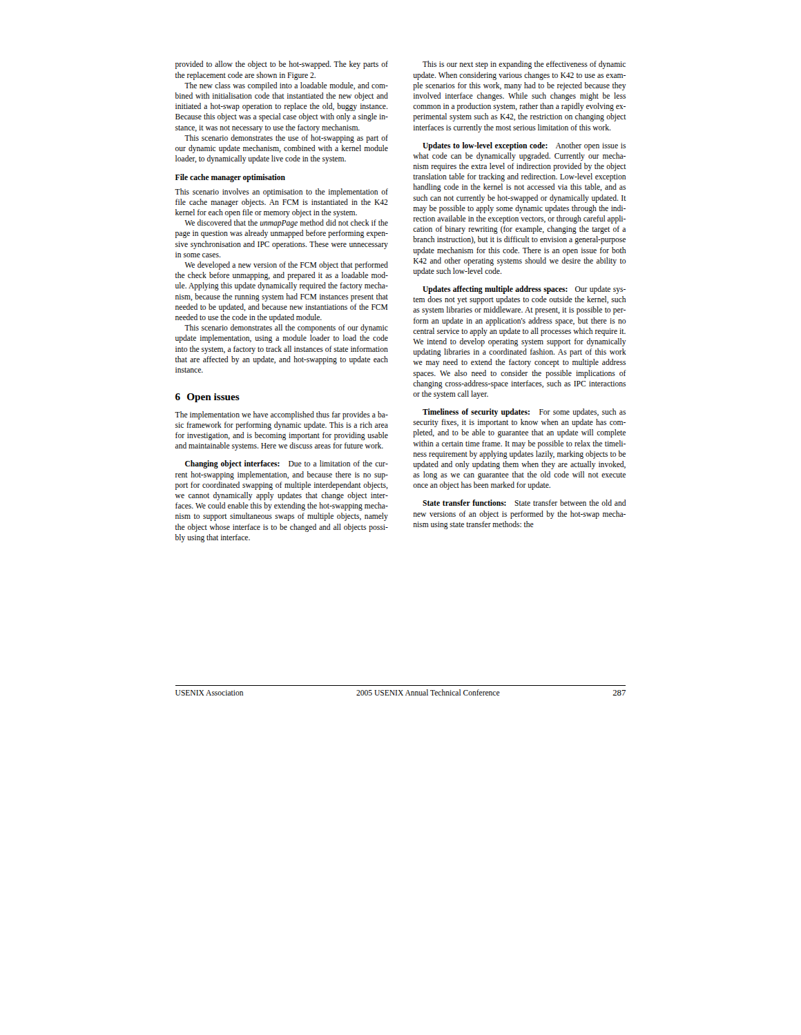provided to allow the object to be hot-swapped. The key parts of the replacement code are shown in Figure 2.
The new class was compiled into a loadable module, and combined with initialisation code that instantiated the new object and initiated a hot-swap operation to replace the old, buggy instance. Because this object was a special case object with only a single instance, it was not necessary to use the factory mechanism.
This scenario demonstrates the use of hot-swapping as part of our dynamic update mechanism, combined with a kernel module loader, to dynamically update live code in the system.
File cache manager optimisation
This scenario involves an optimisation to the implementation of file cache manager objects. An FCM is instantiated in the K42 kernel for each open file or memory object in the system.
We discovered that the unmapPage method did not check if the page in question was already unmapped before performing expensive synchronisation and IPC operations. These were unnecessary in some cases.
We developed a new version of the FCM object that performed the check before unmapping, and prepared it as a loadable module. Applying this update dynamically required the factory mechanism, because the running system had FCM instances present that needed to be updated, and because new instantiations of the FCM needed to use the code in the updated module.
This scenario demonstrates all the components of our dynamic update implementation, using a module loader to load the code into the system, a factory to track all instances of state information that are affected by an update, and hot-swapping to update each instance.
6 Open issues
The implementation we have accomplished thus far provides a basic framework for performing dynamic update. This is a rich area for investigation, and is becoming important for providing usable and maintainable systems. Here we discuss areas for future work.
Changing object interfaces: Due to a limitation of the current hot-swapping implementation, and because there is no support for coordinated swapping of multiple interdependant objects, we cannot dynamically apply updates that change object interfaces. We could enable this by extending the hot-swapping mechanism to support simultaneous swaps of multiple objects, namely the object whose interface is to be changed and all objects possibly using that interface.
This is our next step in expanding the effectiveness of dynamic update. When considering various changes to K42 to use as example scenarios for this work, many had to be rejected because they involved interface changes. While such changes might be less common in a production system, rather than a rapidly evolving experimental system such as K42, the restriction on changing object interfaces is currently the most serious limitation of this work.
Updates to low-level exception code: Another open issue is what code can be dynamically upgraded. Currently our mechanism requires the extra level of indirection provided by the object translation table for tracking and redirection. Low-level exception handling code in the kernel is not accessed via this table, and as such can not currently be hot-swapped or dynamically updated. It may be possible to apply some dynamic updates through the indirection available in the exception vectors, or through careful application of binary rewriting (for example, changing the target of a branch instruction), but it is difficult to envision a general-purpose update mechanism for this code. There is an open issue for both K42 and other operating systems should we desire the ability to update such low-level code.
Updates affecting multiple address spaces: Our update system does not yet support updates to code outside the kernel, such as system libraries or middleware. At present, it is possible to perform an update in an application's address space, but there is no central service to apply an update to all processes which require it. We intend to develop operating system support for dynamically updating libraries in a coordinated fashion. As part of this work we may need to extend the factory concept to multiple address spaces. We also need to consider the possible implications of changing cross-address-space interfaces, such as IPC interactions or the system call layer.
Timeliness of security updates: For some updates, such as security fixes, it is important to know when an update has completed, and to be able to guarantee that an update will complete within a certain time frame. It may be possible to relax the timeliness requirement by applying updates lazily, marking objects to be updated and only updating them when they are actually invoked, as long as we can guarantee that the old code will not execute once an object has been marked for update.
State transfer functions: State transfer between the old and new versions of an object is performed by the hot-swap mechanism using state transfer methods: the
USENIX Association
2005 USENIX Annual Technical Conference
287